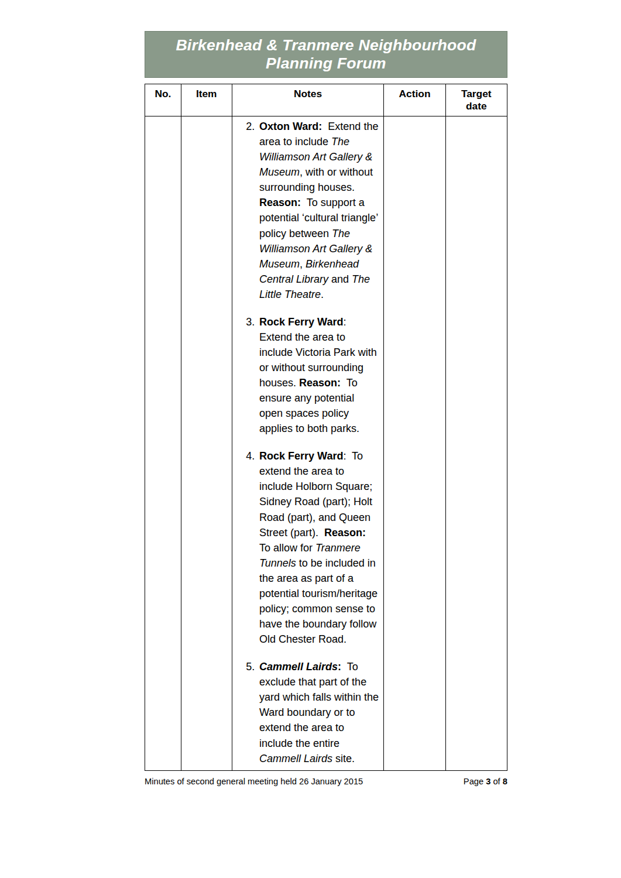Birkenhead & Tranmere Neighbourhood Planning Forum
| No. | Item | Notes | Action | Target date |
| --- | --- | --- | --- | --- |
| | | Oxton Ward: Extend the area to include The Williamson Art Gallery & Museum , with or without surrounding houses. Reason: To support a potential ‘cultural triangle’ policy between The Williamson Art Gallery & Museum , Birkenhead Central Library and The Little Theatre . Rock Ferry Ward : Extend the area to include Victoria Park with or without surrounding houses. Reason: To ensure any potential open spaces policy applies to both parks. Rock Ferry Ward : To extend the area to include Holborn Square; Sidney Road (part); Holt Road (part), and Queen Street (part). Reason: To allow for Tranmere Tunnels to be included in the area as part of a potential tourism/heritage policy; common sense to have the boundary follow Old Chester Road. Cammell Lairds : To exclude that part of the yard which falls within the Ward boundary or to extend the area to include the entire Cammell Lairds site. | | |
Minutes of second general meeting held 26 January 2015
Page 3 of 8